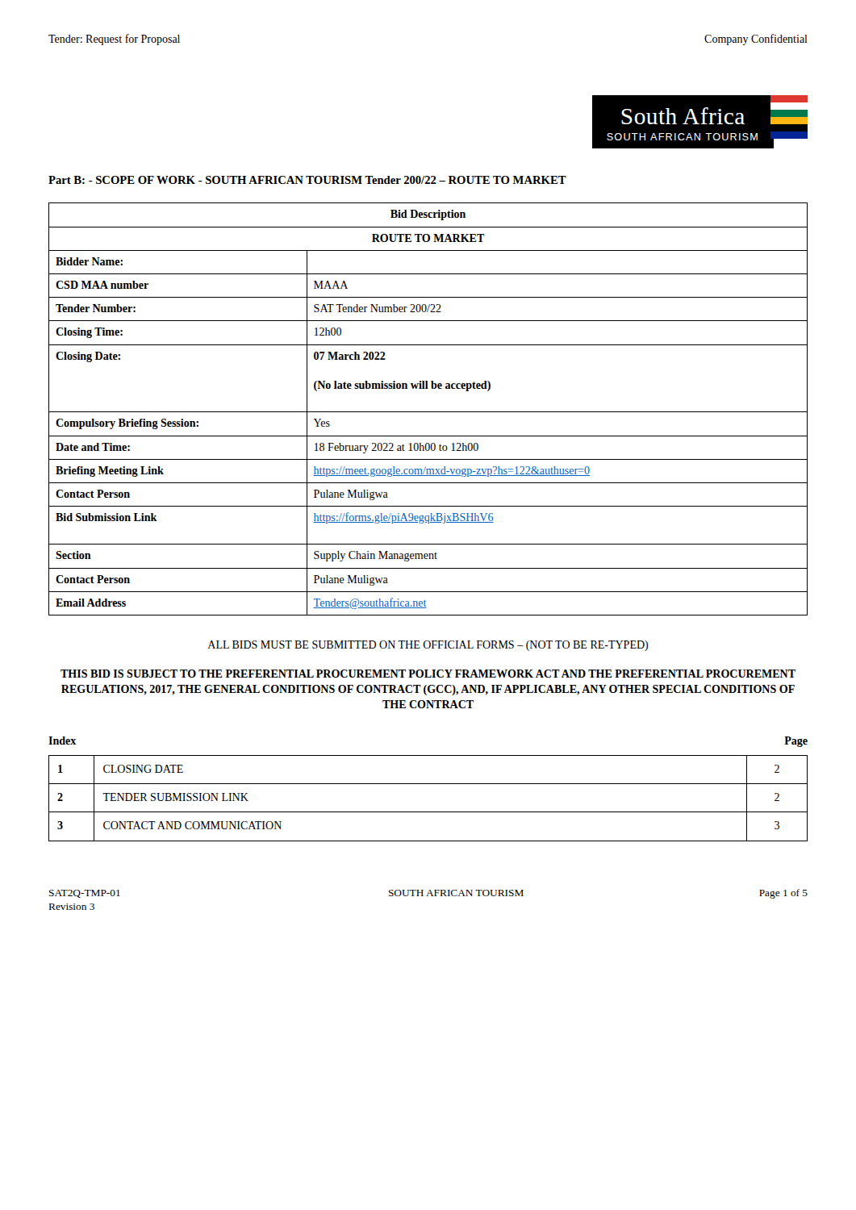Tender: Request for Proposal Company Confidential
South Africa SOUTH AFRICAN TOURISM
Part B: - SCOPE OF WORK - SOUTH AFRICAN TOURISM Tender 200/22 – ROUTE TO MARKET
| Bid Description |
| --- |
| ROUTE TO MARKET |
| Bidder Name: | |
| CSD MAA number | MAAA |
| Tender Number: | SAT Tender Number 200/22 |
| Closing Time: | 12h00 |
| Closing Date: | 07 March 2022 (No late submission will be accepted) |
| Compulsory Briefing Session: | Yes |
| Date and Time: | 18 February 2022 at 10h00 to 12h00 |
| Briefing Meeting Link | https://meet.google.com/mxd-vogp-zvp?hs=122&authuser=0 |
| Contact Person | Pulane Muligwa |
| Bid Submission Link | https://forms.gle/piA9egqkBjxBSHhV6 |
| Section | Supply Chain Management |
| Contact Person | Pulane Muligwa |
| Email Address | Tenders@southafrica.net |
ALL BIDS MUST BE SUBMITTED ON THE OFFICIAL FORMS – (NOT TO BE RE-TYPED)
THIS BID IS SUBJECT TO THE PREFERENTIAL PROCUREMENT POLICY FRAMEWORK ACT AND THE PREFERENTIAL PROCUREMENT REGULATIONS, 2017, THE GENERAL CONDITIONS OF CONTRACT (GCC), AND, IF APPLICABLE, ANY OTHER SPECIAL CONDITIONS OF THE CONTRACT
Index Page
| 1 | CLOSING DATE | 2 |
| 2 | TENDER SUBMISSION LINK | 2 |
| 3 | CONTACT AND COMMUNICATION | 3 |
SAT2Q-TMP-01
Revision 3
SOUTH AFRICAN TOURISM
Page 1 of 5